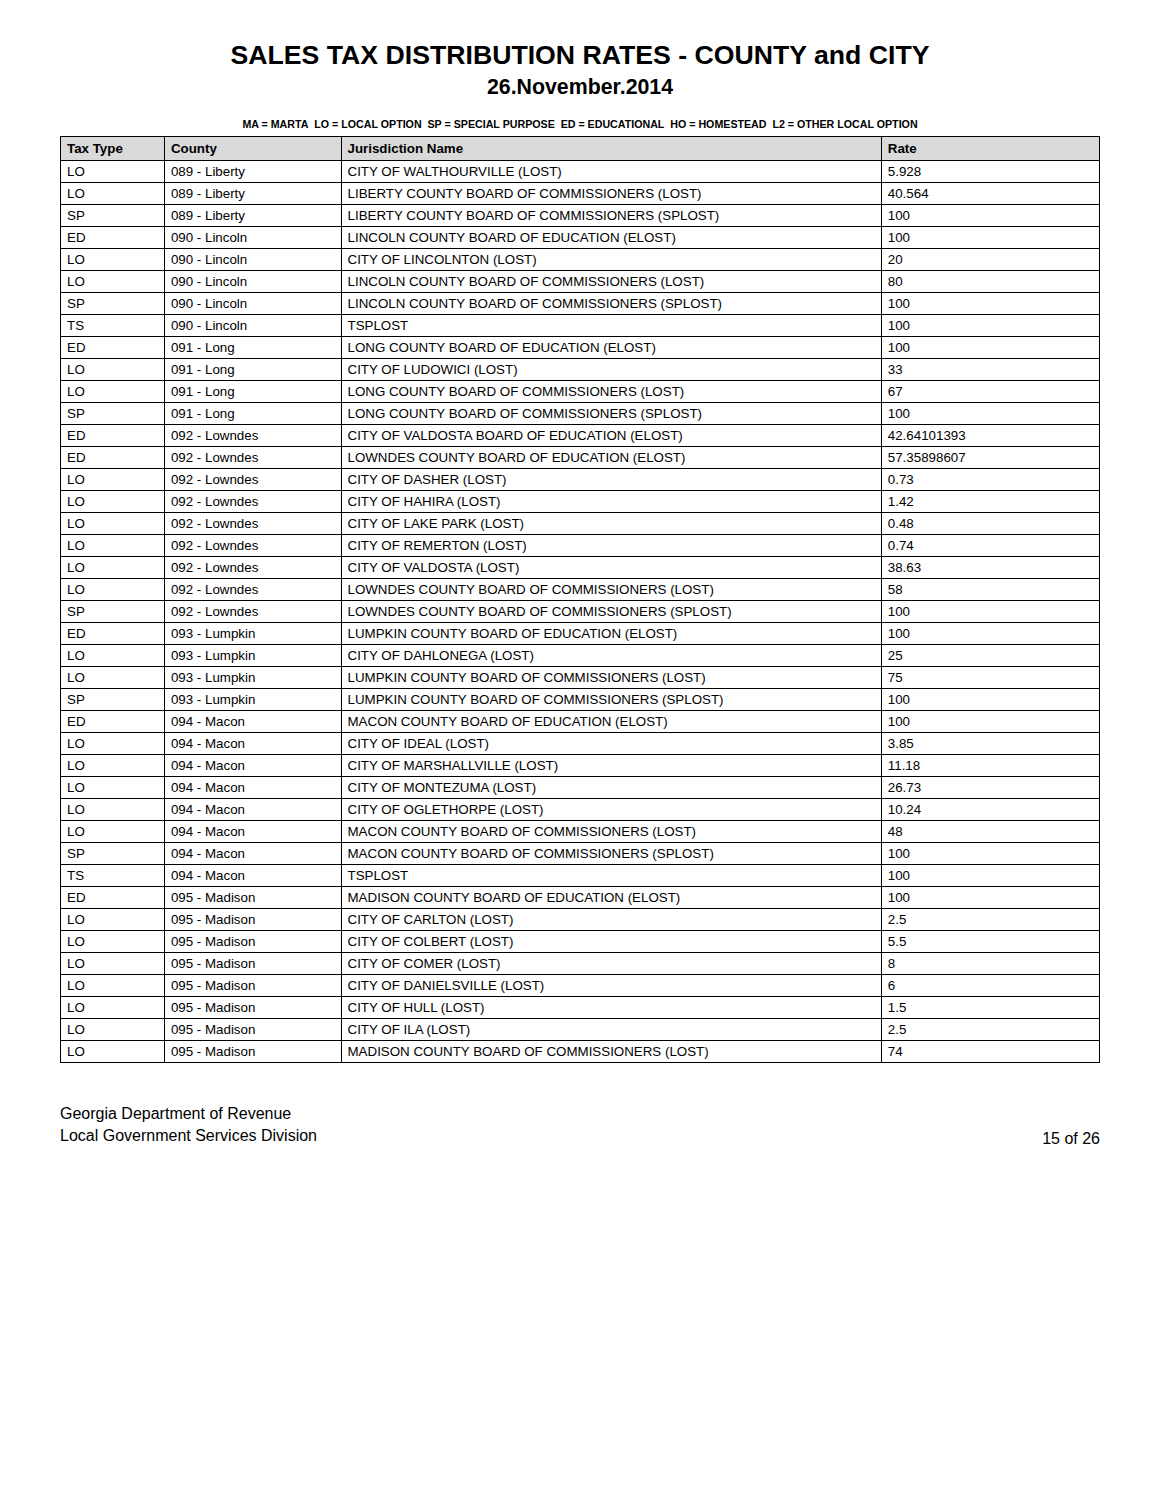SALES TAX DISTRIBUTION RATES - COUNTY and CITY
26.November.2014
MA = MARTA LO = LOCAL OPTION SP = SPECIAL PURPOSE ED = EDUCATIONAL HO = HOMESTEAD L2 = OTHER LOCAL OPTION
| Tax Type | County | Jurisdiction Name | Rate |
| --- | --- | --- | --- |
| LO | 089 - Liberty | CITY OF WALTHOURVILLE (LOST) | 5.928 |
| LO | 089 - Liberty | LIBERTY COUNTY BOARD OF COMMISSIONERS (LOST) | 40.564 |
| SP | 089 - Liberty | LIBERTY COUNTY BOARD OF COMMISSIONERS (SPLOST) | 100 |
| ED | 090 - Lincoln | LINCOLN COUNTY BOARD OF EDUCATION (ELOST) | 100 |
| LO | 090 - Lincoln | CITY OF LINCOLNTON (LOST) | 20 |
| LO | 090 - Lincoln | LINCOLN COUNTY BOARD OF COMMISSIONERS (LOST) | 80 |
| SP | 090 - Lincoln | LINCOLN COUNTY BOARD OF COMMISSIONERS (SPLOST) | 100 |
| TS | 090 - Lincoln | TSPLOST | 100 |
| ED | 091 - Long | LONG COUNTY BOARD OF EDUCATION (ELOST) | 100 |
| LO | 091 - Long | CITY OF LUDOWICI (LOST) | 33 |
| LO | 091 - Long | LONG COUNTY BOARD OF COMMISSIONERS (LOST) | 67 |
| SP | 091 - Long | LONG COUNTY BOARD OF COMMISSIONERS (SPLOST) | 100 |
| ED | 092 - Lowndes | CITY OF VALDOSTA BOARD OF EDUCATION (ELOST) | 42.64101393 |
| ED | 092 - Lowndes | LOWNDES COUNTY BOARD OF EDUCATION (ELOST) | 57.35898607 |
| LO | 092 - Lowndes | CITY OF DASHER (LOST) | 0.73 |
| LO | 092 - Lowndes | CITY OF HAHIRA (LOST) | 1.42 |
| LO | 092 - Lowndes | CITY OF LAKE PARK (LOST) | 0.48 |
| LO | 092 - Lowndes | CITY OF REMERTON (LOST) | 0.74 |
| LO | 092 - Lowndes | CITY OF VALDOSTA (LOST) | 38.63 |
| LO | 092 - Lowndes | LOWNDES COUNTY BOARD OF COMMISSIONERS (LOST) | 58 |
| SP | 092 - Lowndes | LOWNDES COUNTY BOARD OF COMMISSIONERS (SPLOST) | 100 |
| ED | 093 - Lumpkin | LUMPKIN COUNTY BOARD OF EDUCATION (ELOST) | 100 |
| LO | 093 - Lumpkin | CITY OF DAHLONEGA (LOST) | 25 |
| LO | 093 - Lumpkin | LUMPKIN COUNTY BOARD OF COMMISSIONERS (LOST) | 75 |
| SP | 093 - Lumpkin | LUMPKIN COUNTY BOARD OF COMMISSIONERS (SPLOST) | 100 |
| ED | 094 - Macon | MACON COUNTY BOARD OF EDUCATION (ELOST) | 100 |
| LO | 094 - Macon | CITY OF IDEAL (LOST) | 3.85 |
| LO | 094 - Macon | CITY OF MARSHALLVILLE (LOST) | 11.18 |
| LO | 094 - Macon | CITY OF MONTEZUMA (LOST) | 26.73 |
| LO | 094 - Macon | CITY OF OGLETHORPE (LOST) | 10.24 |
| LO | 094 - Macon | MACON COUNTY BOARD OF COMMISSIONERS (LOST) | 48 |
| SP | 094 - Macon | MACON COUNTY BOARD OF COMMISSIONERS (SPLOST) | 100 |
| TS | 094 - Macon | TSPLOST | 100 |
| ED | 095 - Madison | MADISON COUNTY BOARD OF EDUCATION (ELOST) | 100 |
| LO | 095 - Madison | CITY OF CARLTON (LOST) | 2.5 |
| LO | 095 - Madison | CITY OF COLBERT (LOST) | 5.5 |
| LO | 095 - Madison | CITY OF COMER (LOST) | 8 |
| LO | 095 - Madison | CITY OF DANIELSVILLE (LOST) | 6 |
| LO | 095 - Madison | CITY OF HULL (LOST) | 1.5 |
| LO | 095 - Madison | CITY OF ILA (LOST) | 2.5 |
| LO | 095 - Madison | MADISON COUNTY BOARD OF COMMISSIONERS (LOST) | 74 |
Georgia Department of Revenue
Local Government Services Division
15 of 26